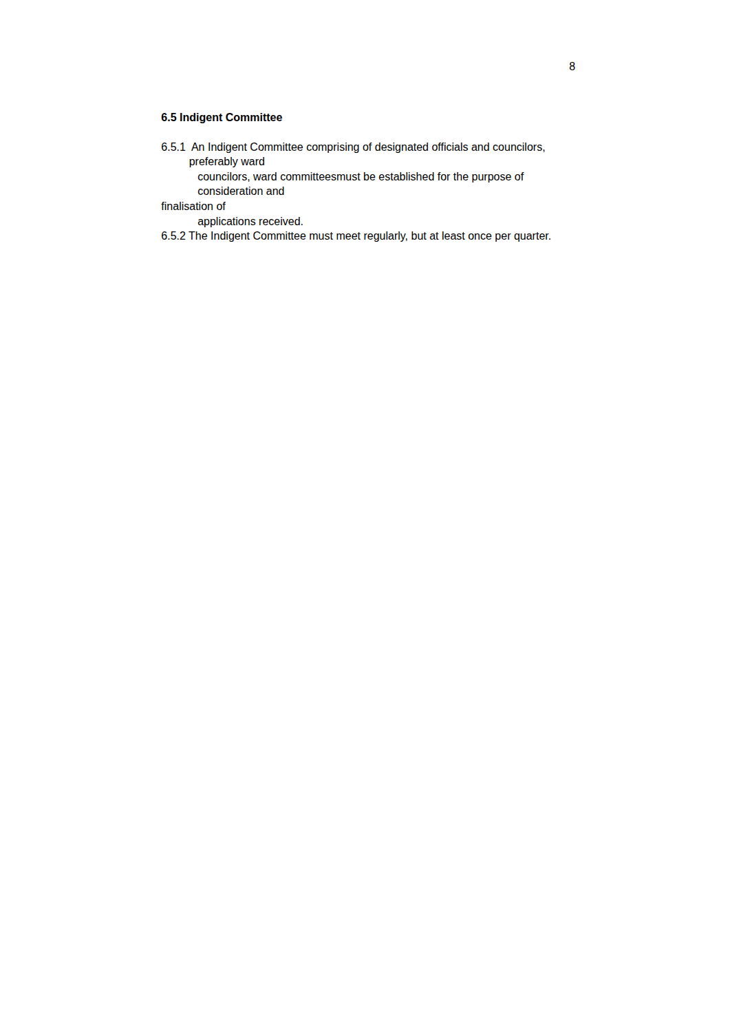8
6.5 Indigent Committee
6.5.1 An Indigent Committee comprising of designated officials and councilors, preferably ward
councilors, ward committeesmust be established for the purpose of consideration and
finalisation of
applications received.
6.5.2 The Indigent Committee must meet regularly, but at least once per quarter.